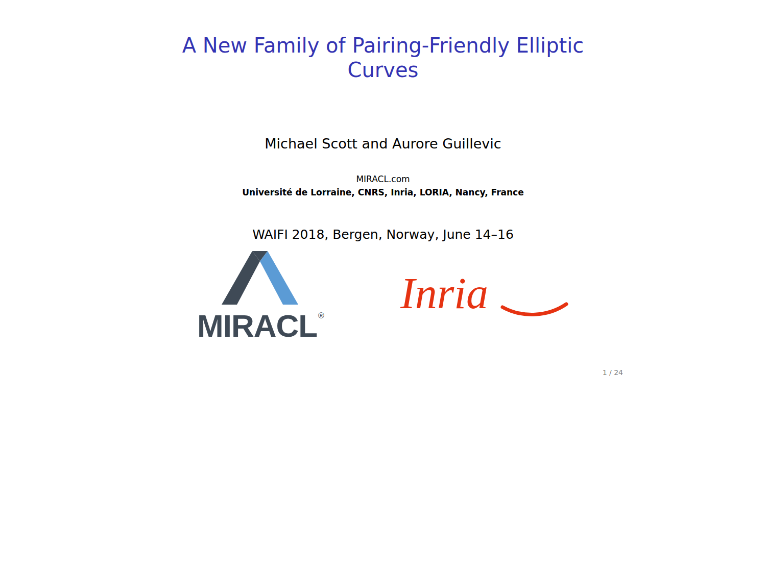A New Family of Pairing-Friendly Elliptic Curves
Michael Scott and Aurore Guillevic
MIRACL.com
Université de Lorraine, CNRS, Inria, LORIA, Nancy, France
WAIFI 2018, Bergen, Norway, June 14–16
MIRACL®
Inria
1 / 24